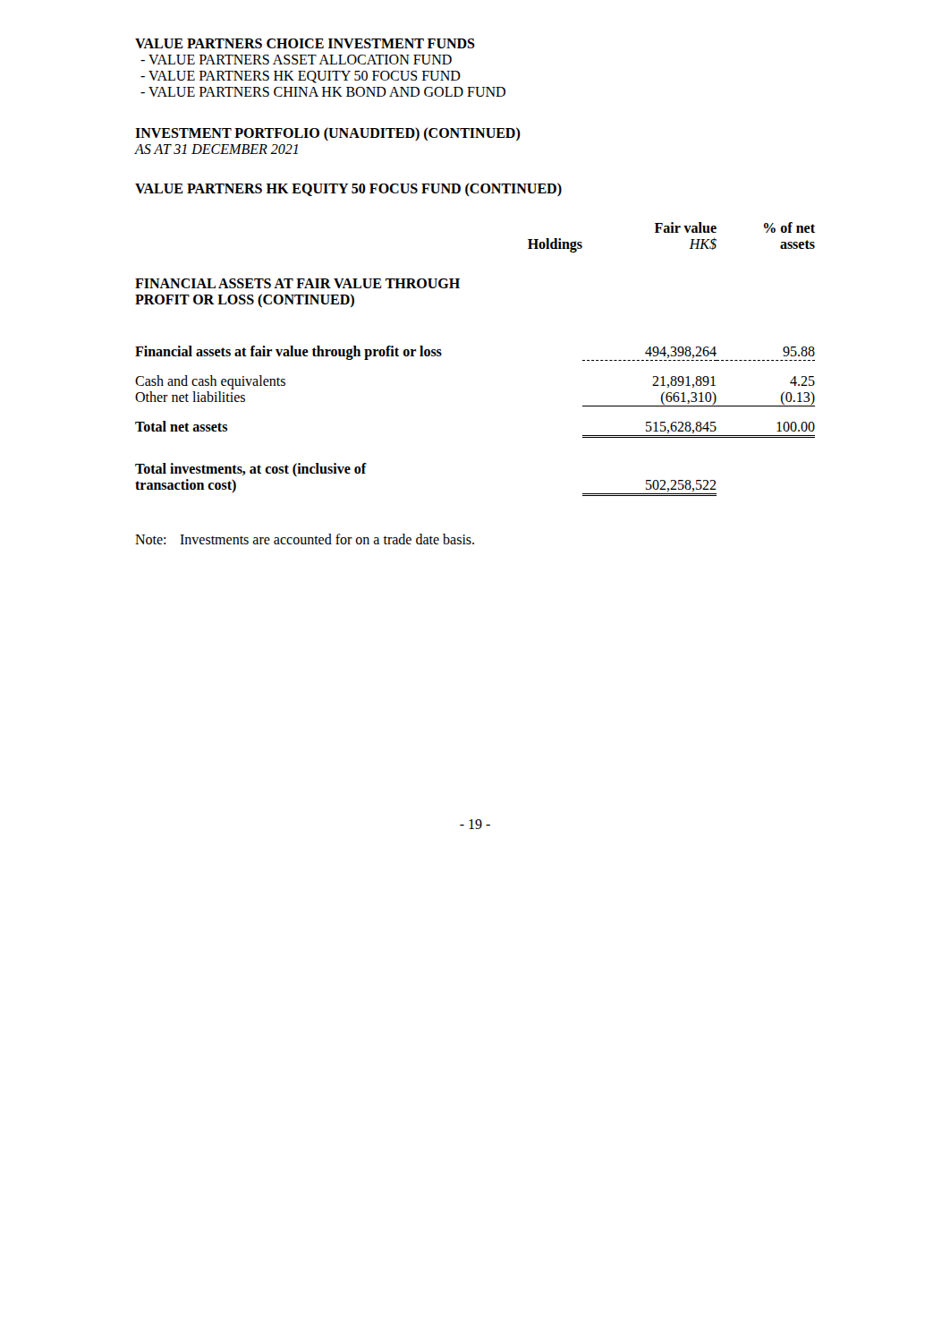VALUE PARTNERS CHOICE INVESTMENT FUNDS
- VALUE PARTNERS ASSET ALLOCATION FUND
- VALUE PARTNERS HK EQUITY 50 FOCUS FUND
- VALUE PARTNERS CHINA HK BOND AND GOLD FUND
INVESTMENT PORTFOLIO (UNAUDITED) (CONTINUED)
AS AT 31 DECEMBER 2021
VALUE PARTNERS HK EQUITY 50 FOCUS FUND (CONTINUED)
| | Holdings | Fair value HK$ | % of net assets |
| --- | --- | --- | --- |
| FINANCIAL ASSETS AT FAIR VALUE THROUGH | | | |
| PROFIT OR LOSS (CONTINUED) | | | |
| Financial assets at fair value through profit or loss | | 494,398,264 | 95.88 |
| Cash and cash equivalents | | 21,891,891 | 4.25 |
| Other net liabilities | | (661,310) | (0.13) |
| Total net assets | | 515,628,845 | 100.00 |
| Total investments, at cost (inclusive of | | | |
| transaction cost) | | 502,258,522 | |
Note: Investments are accounted for on a trade date basis.
- 19 -